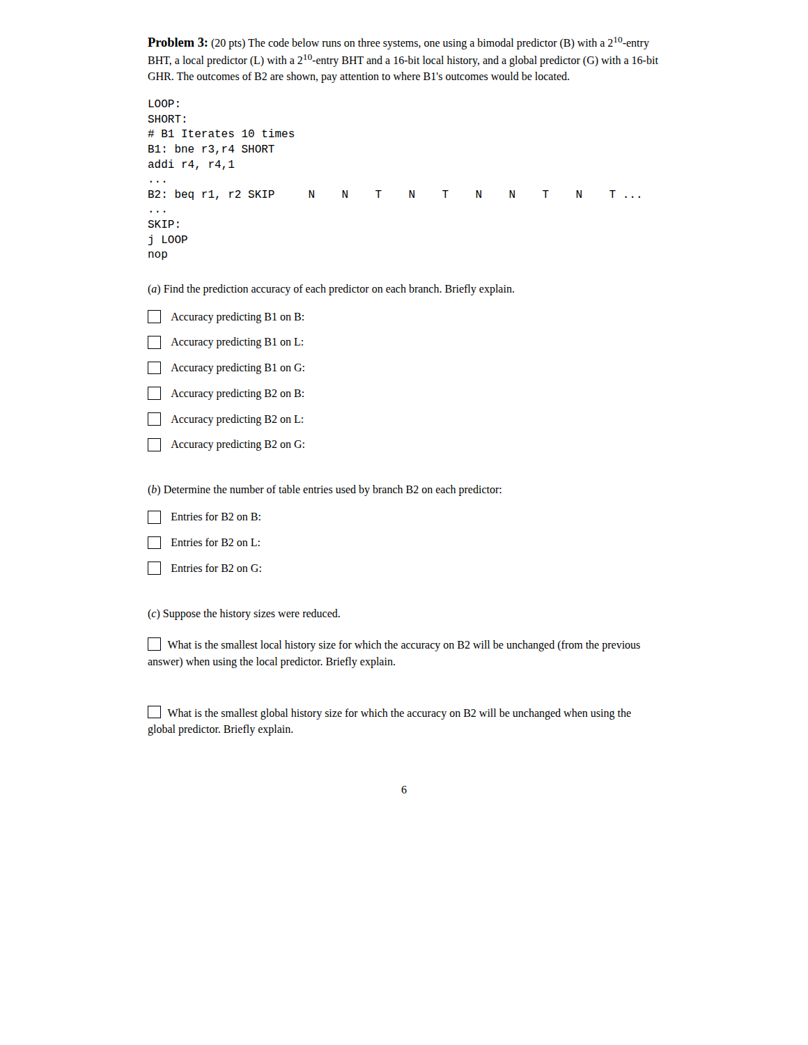Problem 3: (20 pts) The code below runs on three systems, one using a bimodal predictor (B) with a 210-entry BHT, a local predictor (L) with a 210-entry BHT and a 16-bit local history, and a global predictor (G) with a 16-bit GHR. The outcomes of B2 are shown, pay attention to where B1's outcomes would be located.
LOOP:
SHORT:
# B1 Iterates 10 times
B1: bne r3,r4 SHORT
addi r4, r4,1
...
B2: beq r1, r2 SKIP     N    N    T    N    T    N    N    T    N    T ...
...
SKIP:
j LOOP
nop
(a) Find the prediction accuracy of each predictor on each branch. Briefly explain.
Accuracy predicting B1 on B:
Accuracy predicting B1 on L:
Accuracy predicting B1 on G:
Accuracy predicting B2 on B:
Accuracy predicting B2 on L:
Accuracy predicting B2 on G:
(b) Determine the number of table entries used by branch B2 on each predictor:
Entries for B2 on B:
Entries for B2 on L:
Entries for B2 on G:
(c) Suppose the history sizes were reduced.
What is the smallest local history size for which the accuracy on B2 will be unchanged (from the previous answer) when using the local predictor. Briefly explain.
What is the smallest global history size for which the accuracy on B2 will be unchanged when using the global predictor. Briefly explain.
6